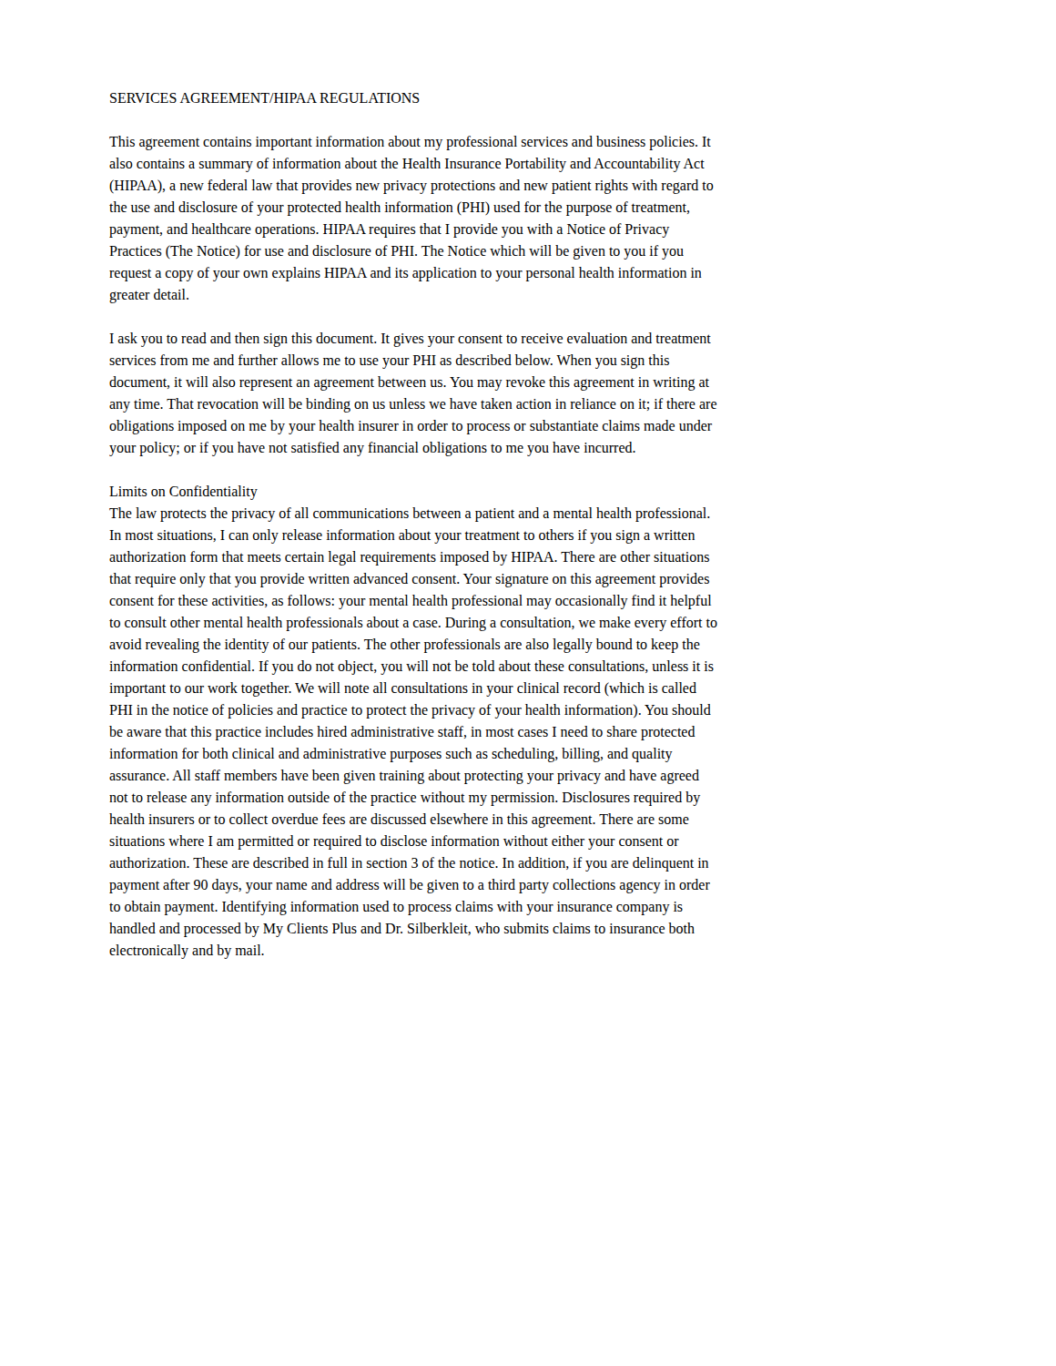Services Agreement/HIPAA Regulations
This agreement contains important information about my professional services and business policies. It also contains a summary of information about the Health Insurance Portability and Accountability Act (HIPAA), a new federal law that provides new privacy protections and new patient rights with regard to the use and disclosure of your protected health information (PHI) used for the purpose of treatment, payment, and healthcare operations. HIPAA requires that I provide you with a Notice of Privacy Practices (The Notice) for use and disclosure of PHI. The Notice which will be given to you if you request a copy of your own explains HIPAA and its application to your personal health information in greater detail.
I ask you to read and then sign this document. It gives your consent to receive evaluation and treatment services from me and further allows me to use your PHI as described below. When you sign this document, it will also represent an agreement between us. You may revoke this agreement in writing at any time. That revocation will be binding on us unless we have taken action in reliance on it; if there are obligations imposed on me by your health insurer in order to process or substantiate claims made under your policy; or if you have not satisfied any financial obligations to me you have incurred.
Limits on Confidentiality
The law protects the privacy of all communications between a patient and a mental health professional. In most situations, I can only release information about your treatment to others if you sign a written authorization form that meets certain legal requirements imposed by HIPAA. There are other situations that require only that you provide written advanced consent. Your signature on this agreement provides consent for these activities, as follows: your mental health professional may occasionally find it helpful to consult other mental health professionals about a case. During a consultation, we make every effort to avoid revealing the identity of our patients. The other professionals are also legally bound to keep the information confidential. If you do not object, you will not be told about these consultations, unless it is important to our work together. We will note all consultations in your clinical record (which is called PHI in the notice of policies and practice to protect the privacy of your health information). You should be aware that this practice includes hired administrative staff, in most cases I need to share protected information for both clinical and administrative purposes such as scheduling, billing, and quality assurance. All staff members have been given training about protecting your privacy and have agreed not to release any information outside of the practice without my permission. Disclosures required by health insurers or to collect overdue fees are discussed elsewhere in this agreement. There are some situations where I am permitted or required to disclose information without either your consent or authorization. These are described in full in section 3 of the notice. In addition, if you are delinquent in payment after 90 days, your name and address will be given to a third party collections agency in order to obtain payment. Identifying information used to process claims with your insurance company is handled and processed by My Clients Plus and Dr. Silberkleit, who submits claims to insurance both electronically and by mail.